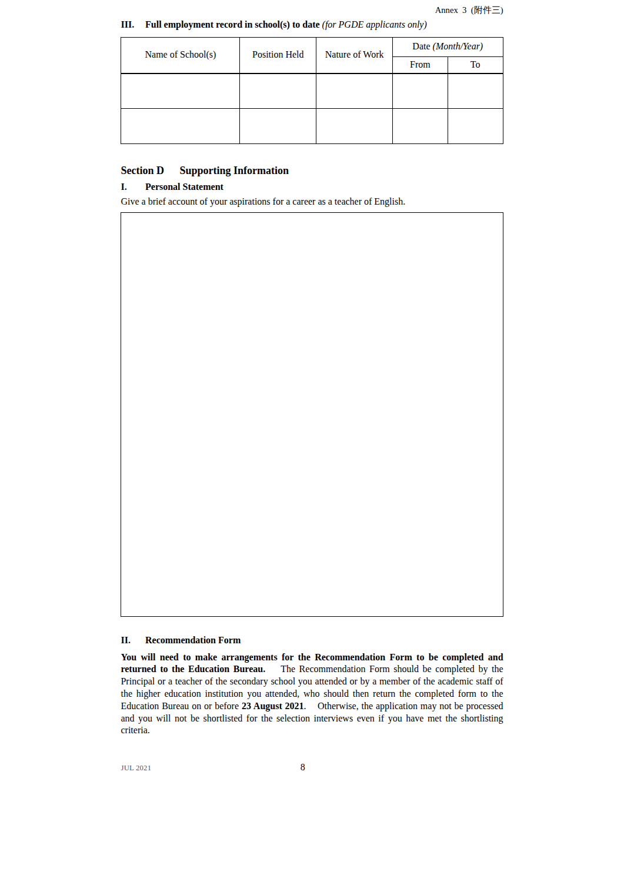Annex 3 (附件三)
III. Full employment record in school(s) to date (for PGDE applicants only)
| Name of School(s) | Position Held | Nature of Work | Date (Month/Year) |
| --- | --- | --- | --- |
| From | To |
Section D Supporting Information
I. Personal Statement
Give a brief account of your aspirations for a career as a teacher of English.
II. Recommendation Form
You will need to make arrangements for the Recommendation Form to be completed and returned to the Education Bureau. The Recommendation Form should be completed by the Principal or a teacher of the secondary school you attended or by a member of the academic staff of the higher education institution you attended, who should then return the completed form to the Education Bureau on or before 23 August 2021. Otherwise, the application may not be processed and you will not be shortlisted for the selection interviews even if you have met the shortlisting criteria.
JUL 2021 8